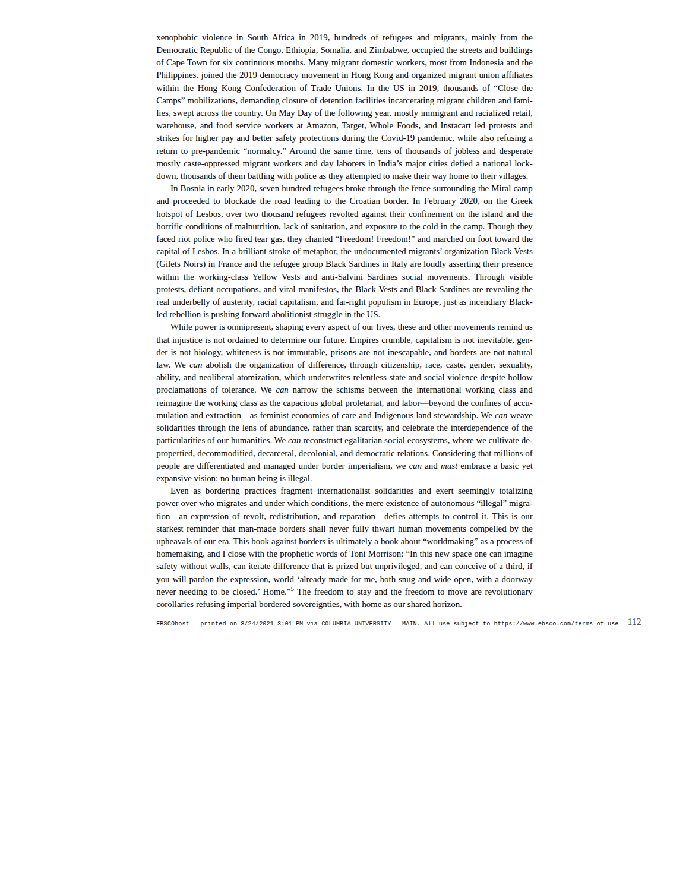xenophobic violence in South Africa in 2019, hundreds of refugees and migrants, mainly from the Democratic Republic of the Congo, Ethiopia, Somalia, and Zimbabwe, occupied the streets and buildings of Cape Town for six continuous months. Many migrant domestic workers, most from Indonesia and the Philippines, joined the 2019 democracy movement in Hong Kong and organized migrant union affiliates within the Hong Kong Confederation of Trade Unions. In the US in 2019, thousands of “Close the Camps” mobilizations, demanding closure of detention facilities incarcerating migrant children and families, swept across the country. On May Day of the following year, mostly immigrant and racialized retail, warehouse, and food service workers at Amazon, Target, Whole Foods, and Instacart led protests and strikes for higher pay and better safety protections during the Covid-19 pandemic, while also refusing a return to pre-pandemic “normalcy.” Around the same time, tens of thousands of jobless and desperate mostly caste-oppressed migrant workers and day laborers in India’s major cities defied a national lockdown, thousands of them battling with police as they attempted to make their way home to their villages.
In Bosnia in early 2020, seven hundred refugees broke through the fence surrounding the Miral camp and proceeded to blockade the road leading to the Croatian border. In February 2020, on the Greek hotspot of Lesbos, over two thousand refugees revolted against their confinement on the island and the horrific conditions of malnutrition, lack of sanitation, and exposure to the cold in the camp. Though they faced riot police who fired tear gas, they chanted “Freedom! Freedom!” and marched on foot toward the capital of Lesbos. In a brilliant stroke of metaphor, the undocumented migrants’ organization Black Vests (Gilets Noirs) in France and the refugee group Black Sardines in Italy are loudly asserting their presence within the working-class Yellow Vests and anti-Salvini Sardines social movements. Through visible protests, defiant occupations, and viral manifestos, the Black Vests and Black Sardines are revealing the real underbelly of austerity, racial capitalism, and far-right populism in Europe, just as incendiary Black-led rebellion is pushing forward abolitionist struggle in the US.
While power is omnipresent, shaping every aspect of our lives, these and other movements remind us that injustice is not ordained to determine our future. Empires crumble, capitalism is not inevitable, gender is not biology, whiteness is not immutable, prisons are not inescapable, and borders are not natural law. We can abolish the organization of difference, through citizenship, race, caste, gender, sexuality, ability, and neoliberal atomization, which underwrites relentless state and social violence despite hollow proclamations of tolerance. We can narrow the schisms between the international working class and reimagine the working class as the capacious global proletariat, and labor—beyond the confines of accumulation and extraction—as feminist economies of care and Indigenous land stewardship. We can weave solidarities through the lens of abundance, rather than scarcity, and celebrate the interdependence of the particularities of our humanities. We can reconstruct egalitarian social ecosystems, where we cultivate depropertied, decommodified, decarceral, decolonial, and democratic relations. Considering that millions of people are differentiated and managed under border imperialism, we can and must embrace a basic yet expansive vision: no human being is illegal.
Even as bordering practices fragment internationalist solidarities and exert seemingly totalizing power over who migrates and under which conditions, the mere existence of autonomous “illegal” migration—an expression of revolt, redistribution, and reparation—defies attempts to control it. This is our starkest reminder that man-made borders shall never fully thwart human movements compelled by the upheavals of our era. This book against borders is ultimately a book about “worldmaking” as a process of homemaking, and I close with the prophetic words of Toni Morrison: “In this new space one can imagine safety without walls, can iterate difference that is prized but unprivileged, and can conceive of a third, if you will pardon the expression, world ‘already made for me, both snug and wide open, with a doorway never needing to be closed.’ Home.”5 The freedom to stay and the freedom to move are revolutionary corollaries refusing imperial bordered sovereignties, with home as our shared horizon.
EBSCOhost - printed on 3/24/2021 3:01 PM via COLUMBIA UNIVERSITY - MAIN. All use subject to https://www.ebsco.com/terms-of-use
112